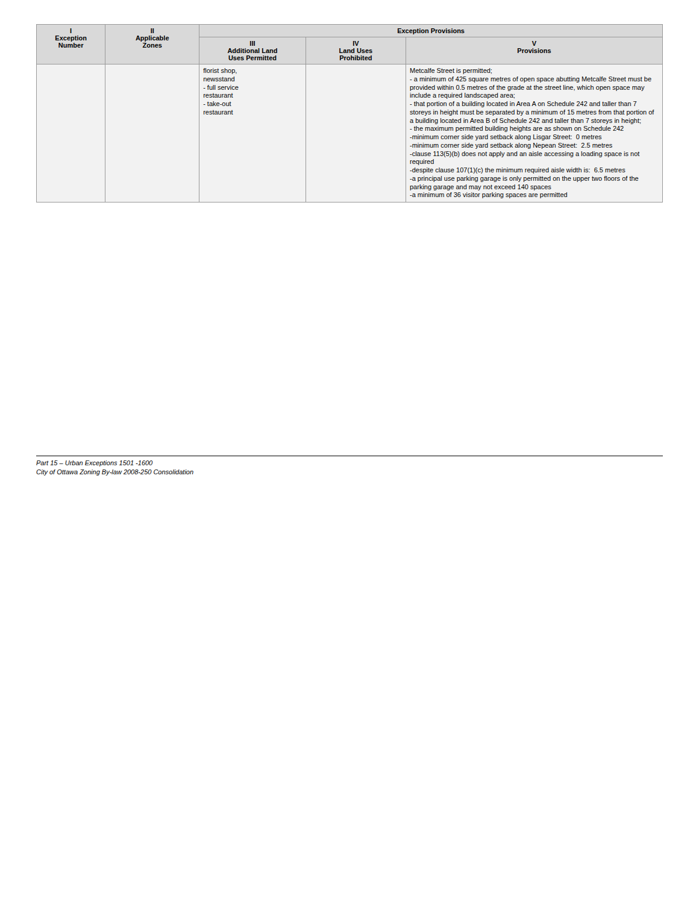| I Exception Number | II Applicable Zones | Exception Provisions |
| --- | --- | --- |
| III Additional Land Uses Permitted | IV Land Uses Prohibited | V Provisions |
| | | florist shop, newsstand - full service restaurant - take-out restaurant | | Metcalfe Street is permitted; - a minimum of 425 square metres of open space abutting Metcalfe Street must be provided within 0.5 metres of the grade at the street line, which open space may include a required landscaped area; - that portion of a building located in Area A on Schedule 242 and taller than 7 storeys in height must be separated by a minimum of 15 metres from that portion of a building located in Area B of Schedule 242 and taller than 7 storeys in height; - the maximum permitted building heights are as shown on Schedule 242 -minimum corner side yard setback along Lisgar Street: 0 metres -minimum corner side yard setback along Nepean Street: 2.5 metres -clause 113(5)(b) does not apply and an aisle accessing a loading space is not required -despite clause 107(1)(c) the minimum required aisle width is: 6.5 metres -a principal use parking garage is only permitted on the upper two floors of the parking garage and may not exceed 140 spaces -a minimum of 36 visitor parking spaces are permitted |
Part 15 – Urban Exceptions 1501 -1600
City of Ottawa Zoning By-law 2008-250 Consolidation